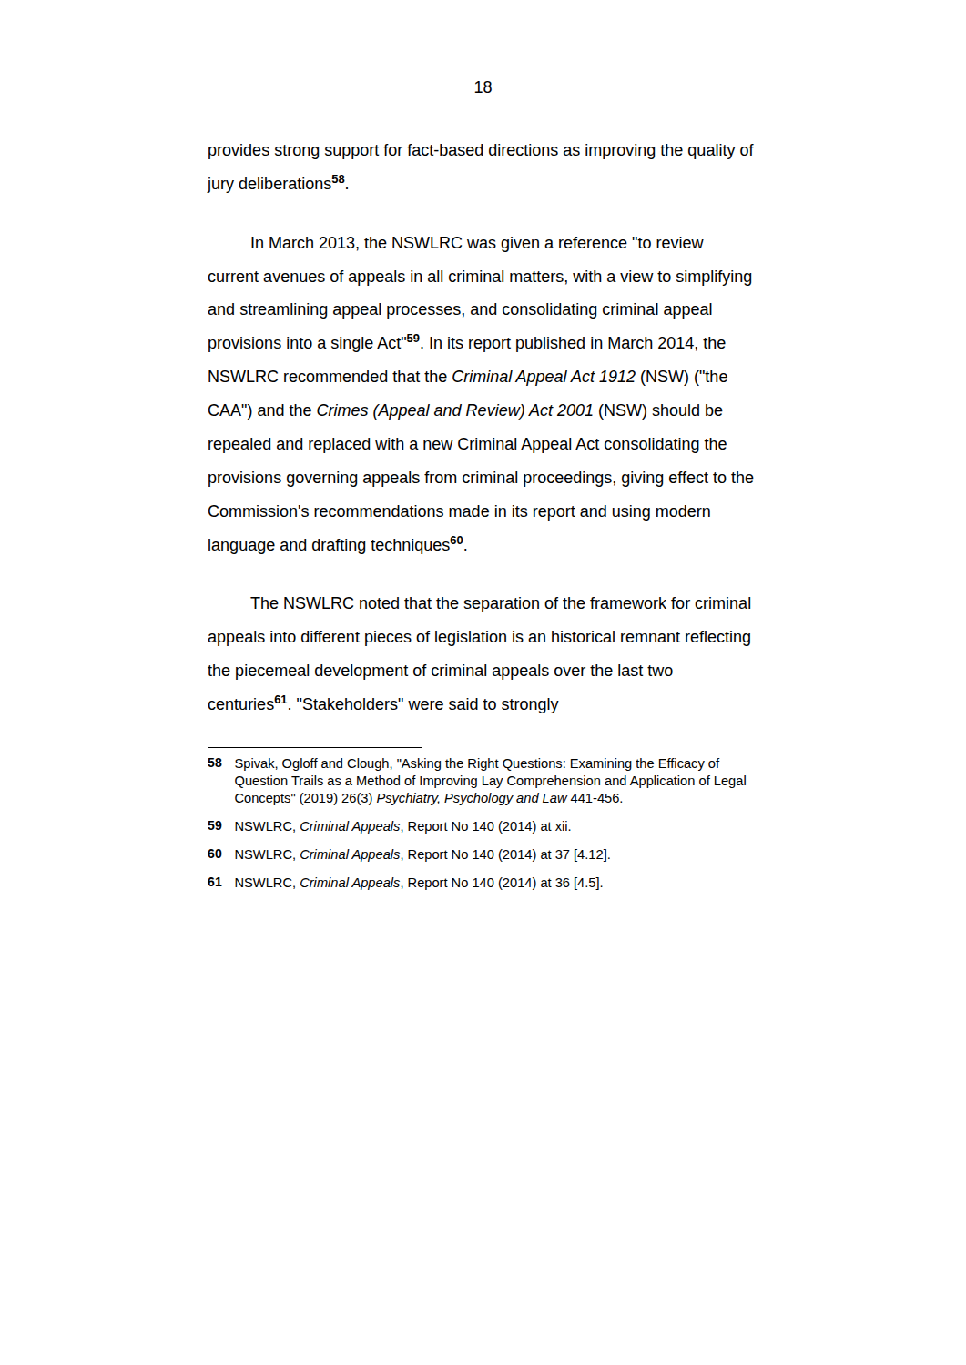18
provides strong support for fact-based directions as improving the quality of jury deliberations58.
In March 2013, the NSWLRC was given a reference "to review current avenues of appeals in all criminal matters, with a view to simplifying and streamlining appeal processes, and consolidating criminal appeal provisions into a single Act"59. In its report published in March 2014, the NSWLRC recommended that the Criminal Appeal Act 1912 (NSW) ("the CAA") and the Crimes (Appeal and Review) Act 2001 (NSW) should be repealed and replaced with a new Criminal Appeal Act consolidating the provisions governing appeals from criminal proceedings, giving effect to the Commission's recommendations made in its report and using modern language and drafting techniques60.
The NSWLRC noted that the separation of the framework for criminal appeals into different pieces of legislation is an historical remnant reflecting the piecemeal development of criminal appeals over the last two centuries61. "Stakeholders" were said to strongly
58
Spivak, Ogloff and Clough, "Asking the Right Questions: Examining the Efficacy of Question Trails as a Method of Improving Lay Comprehension and Application of Legal Concepts" (2019) 26(3) Psychiatry, Psychology and Law 441-456.
59
NSWLRC, Criminal Appeals, Report No 140 (2014) at xii.
60
NSWLRC, Criminal Appeals, Report No 140 (2014) at 37 [4.12].
61
NSWLRC, Criminal Appeals, Report No 140 (2014) at 36 [4.5].